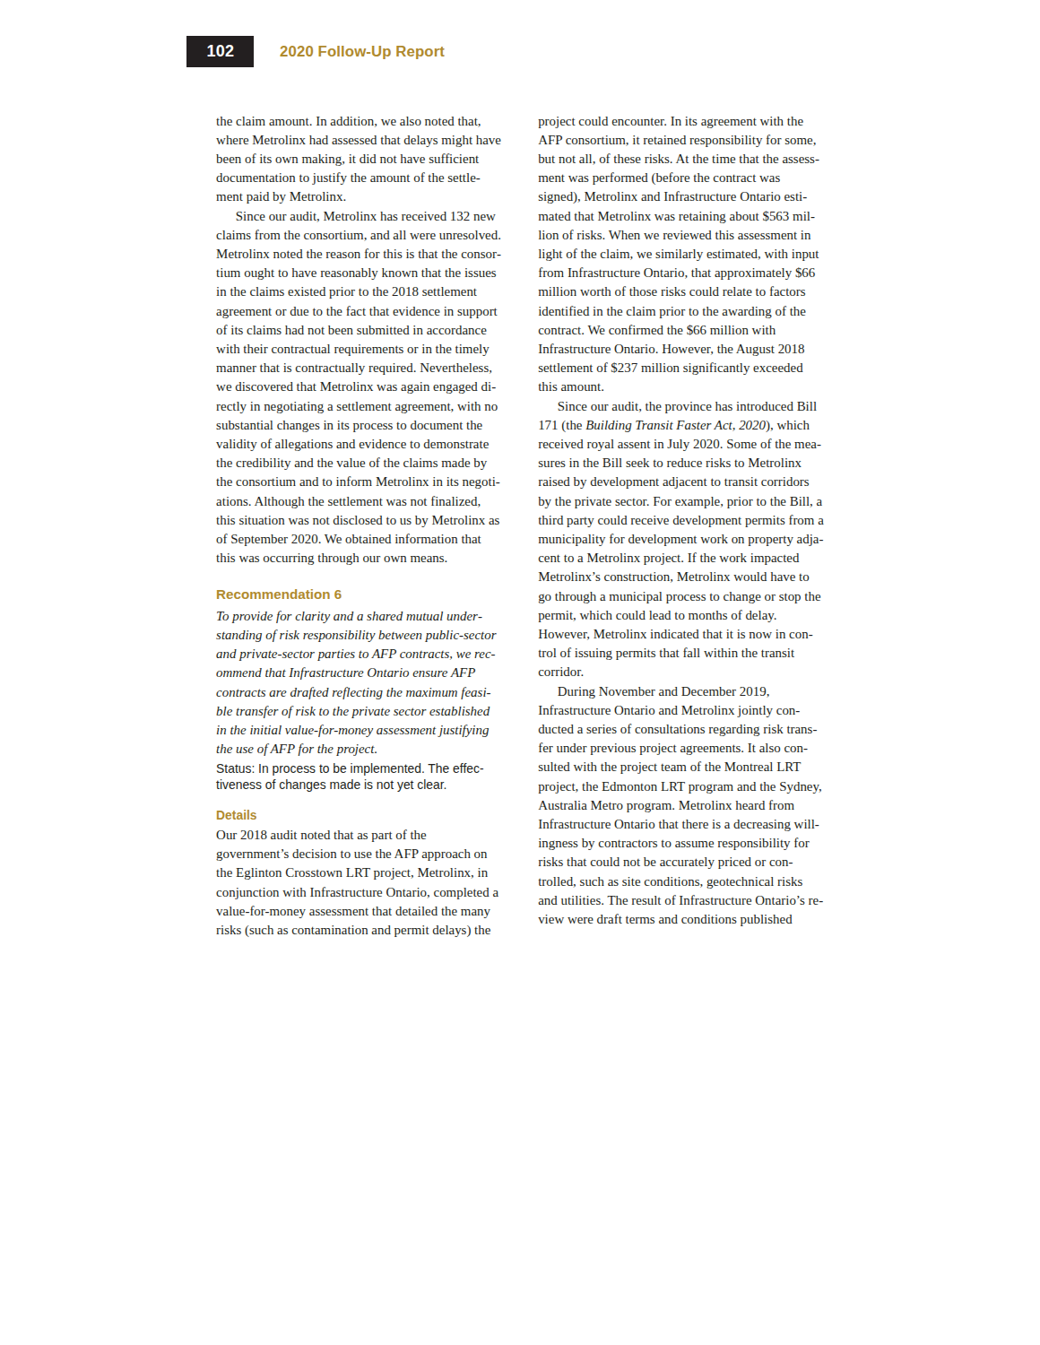102
2020 Follow-Up Report
the claim amount. In addition, we also noted that, where Metrolinx had assessed that delays might have been of its own making, it did not have sufficient documentation to justify the amount of the settlement paid by Metrolinx.
Since our audit, Metrolinx has received 132 new claims from the consortium, and all were unresolved. Metrolinx noted the reason for this is that the consortium ought to have reasonably known that the issues in the claims existed prior to the 2018 settlement agreement or due to the fact that evidence in support of its claims had not been submitted in accordance with their contractual requirements or in the timely manner that is contractually required. Nevertheless, we discovered that Metrolinx was again engaged directly in negotiating a settlement agreement, with no substantial changes in its process to document the validity of allegations and evidence to demonstrate the credibility and the value of the claims made by the consortium and to inform Metrolinx in its negotiations. Although the settlement was not finalized, this situation was not disclosed to us by Metrolinx as of September 2020. We obtained information that this was occurring through our own means.
Recommendation 6
To provide for clarity and a shared mutual understanding of risk responsibility between public-sector and private-sector parties to AFP contracts, we recommend that Infrastructure Ontario ensure AFP contracts are drafted reflecting the maximum feasible transfer of risk to the private sector established in the initial value-for-money assessment justifying the use of AFP for the project.
Status: In process to be implemented. The effectiveness of changes made is not yet clear.
Details
Our 2018 audit noted that as part of the government’s decision to use the AFP approach on the Eglinton Crosstown LRT project, Metrolinx, in conjunction with Infrastructure Ontario, completed a value-for-money assessment that detailed the many risks (such as contamination and permit delays) the project could encounter. In its agreement with the AFP consortium, it retained responsibility for some, but not all, of these risks. At the time that the assessment was performed (before the contract was signed), Metrolinx and Infrastructure Ontario estimated that Metrolinx was retaining about $563 million of risks. When we reviewed this assessment in light of the claim, we similarly estimated, with input from Infrastructure Ontario, that approximately $66 million worth of those risks could relate to factors identified in the claim prior to the awarding of the contract. We confirmed the $66 million with Infrastructure Ontario. However, the August 2018 settlement of $237 million significantly exceeded this amount.
Since our audit, the province has introduced Bill 171 (the Building Transit Faster Act, 2020), which received royal assent in July 2020. Some of the measures in the Bill seek to reduce risks to Metrolinx raised by development adjacent to transit corridors by the private sector. For example, prior to the Bill, a third party could receive development permits from a municipality for development work on property adjacent to a Metrolinx project. If the work impacted Metrolinx’s construction, Metrolinx would have to go through a municipal process to change or stop the permit, which could lead to months of delay. However, Metrolinx indicated that it is now in control of issuing permits that fall within the transit corridor.
During November and December 2019, Infrastructure Ontario and Metrolinx jointly conducted a series of consultations regarding risk transfer under previous project agreements. It also consulted with the project team of the Montreal LRT project, the Edmonton LRT program and the Sydney, Australia Metro program. Metrolinx heard from Infrastructure Ontario that there is a decreasing willingness by contractors to assume responsibility for risks that could not be accurately priced or controlled, such as site conditions, geotechnical risks and utilities. The result of Infrastructure Ontario’s review were draft terms and conditions published